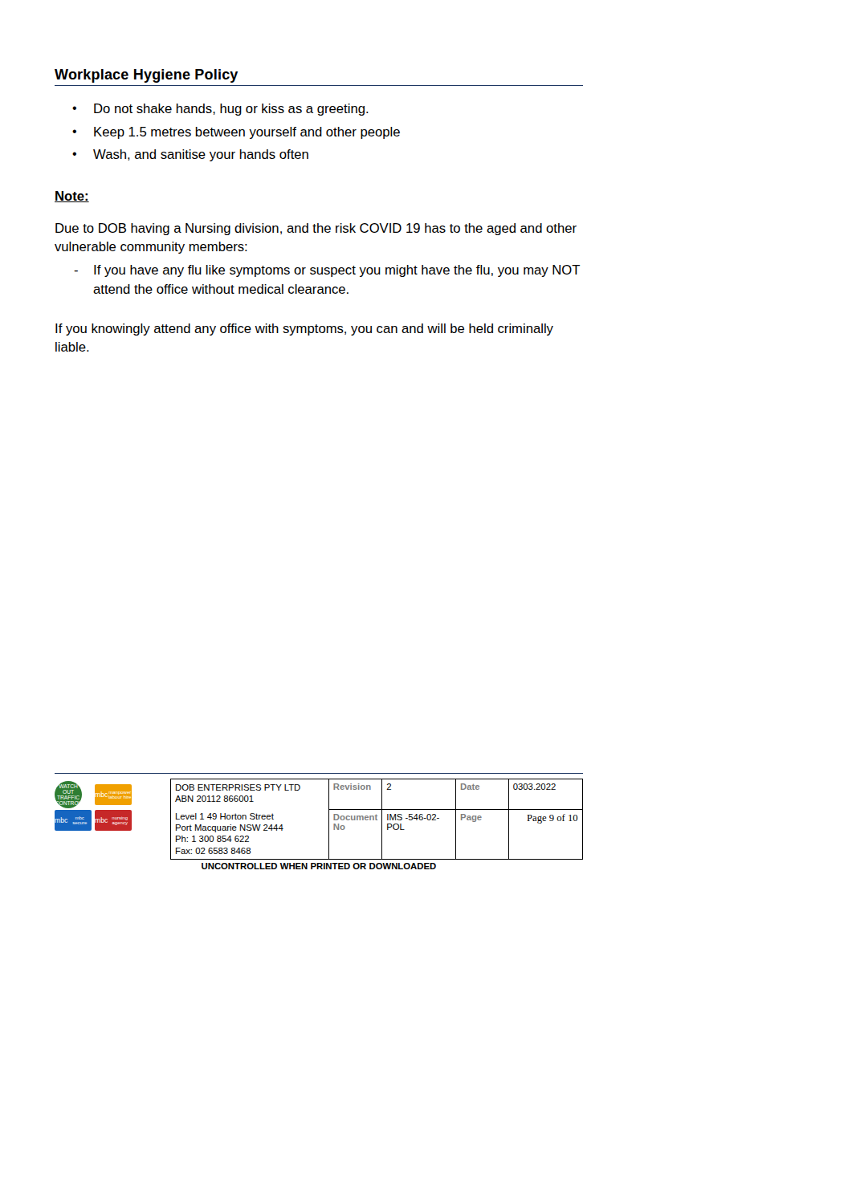Workplace Hygiene Policy
Do not shake hands, hug or kiss as a greeting.
Keep 1.5 metres between yourself and other people
Wash, and sanitise your hands often
Note:
Due to DOB having a Nursing division, and the risk COVID 19 has to the aged and other vulnerable community members:
If you have any flu like symptoms or suspect you might have the flu, you may NOT attend the office without medical clearance.
If you knowingly attend any office with symptoms, you can and will be held criminally liable.
| WATCH OUT TRAFFIC CONTROL mbc manpower labour hire mbc mbc secure mbc nursing agency | DOB ENTERPRISES PTY LTD ABN 20112 866001 Level 1 49 Horton Street Port Macquarie NSW 2444 Ph: 1 300 854 622 Fax: 02 6583 8468 | Revision | 2 | Date | 0303.2022 |
| Document No | IMS -546-02-POL | Page | Page 9 of 10 |
UNCONTROLLED WHEN PRINTED OR DOWNLOADED